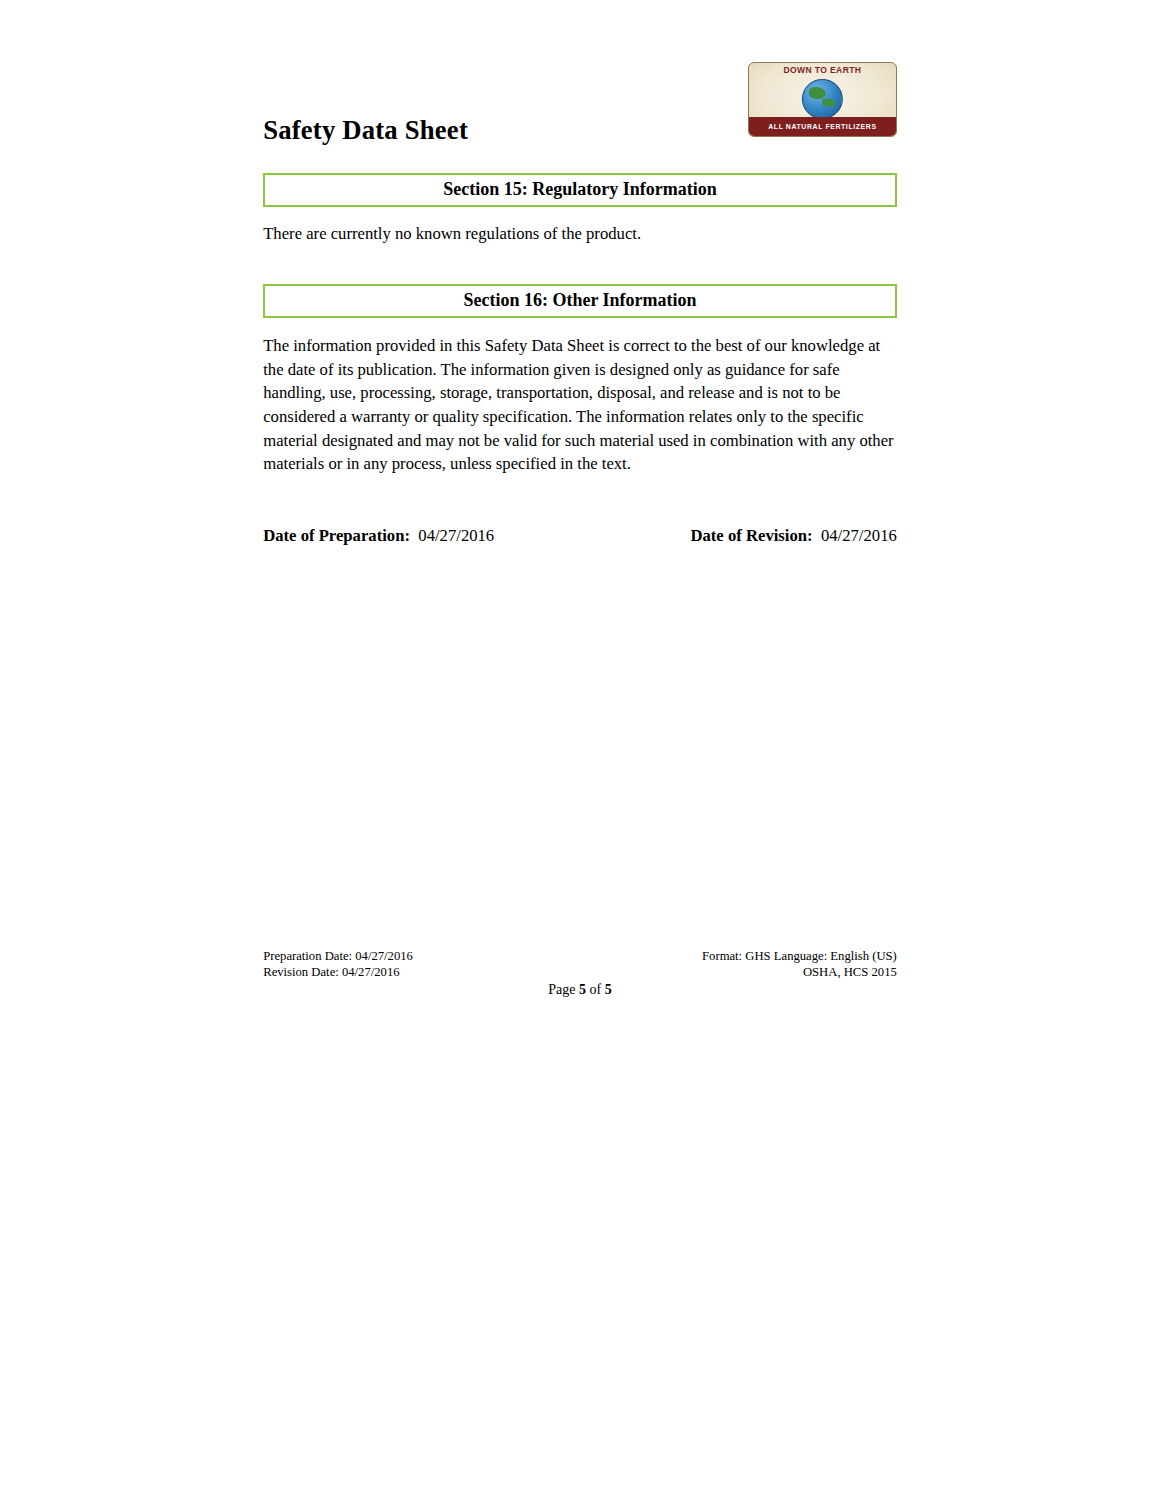Safety Data Sheet
DOWN TO EARTH
ALL NATURAL FERTILIZERS
Section 15: Regulatory Information
There are currently no known regulations of the product.
Section 16: Other Information
The information provided in this Safety Data Sheet is correct to the best of our knowledge at the date of its publication. The information given is designed only as guidance for safe handling, use, processing, storage, transportation, disposal, and release and is not to be considered a warranty or quality specification. The information relates only to the specific material designated and may not be valid for such material used in combination with any other materials or in any process, unless specified in the text.
Date of Preparation: 04/27/2016
Date of Revision: 04/27/2016
Preparation Date: 04/27/2016 Revision Date: 04/27/2016
Format: GHS Language: English (US) OSHA, HCS 2015
Page 5 of 5